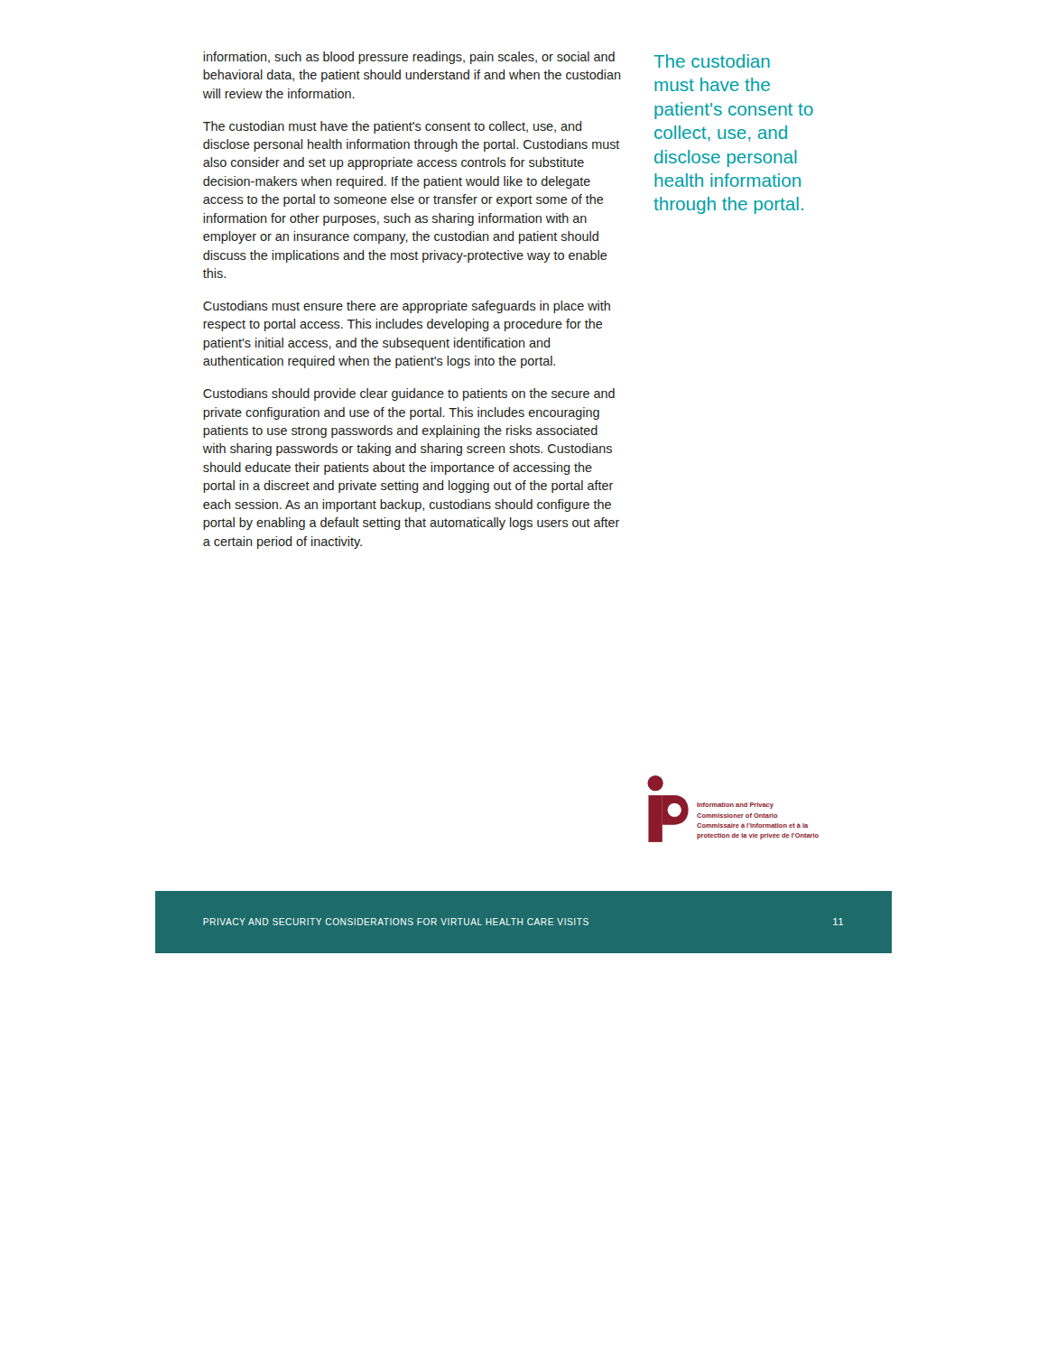information, such as blood pressure readings, pain scales, or social and behavioral data, the patient should understand if and when the custodian will review the information.
The custodian must have the patient's consent to collect, use, and disclose personal health information through the portal. Custodians must also consider and set up appropriate access controls for substitute decision-makers when required. If the patient would like to delegate access to the portal to someone else or transfer or export some of the information for other purposes, such as sharing information with an employer or an insurance company, the custodian and patient should discuss the implications and the most privacy-protective way to enable this.
Custodians must ensure there are appropriate safeguards in place with respect to portal access. This includes developing a procedure for the patient's initial access, and the subsequent identification and authentication required when the patient's logs into the portal.
Custodians should provide clear guidance to patients on the secure and private configuration and use of the portal. This includes encouraging patients to use strong passwords and explaining the risks associated with sharing passwords or taking and sharing screen shots. Custodians should educate their patients about the importance of accessing the portal in a discreet and private setting and logging out of the portal after each session. As an important backup, custodians should configure the portal by enabling a default setting that automatically logs users out after a certain period of inactivity.
The custodian must have the patient's consent to collect, use, and disclose personal health information through the portal.
Information and Privacy
Commissioner of Ontario
Commissaire à l'information et à la
protection de la vie privée de l'Ontario
Privacy and Security Considerations for Virtual Health Care Visits 11